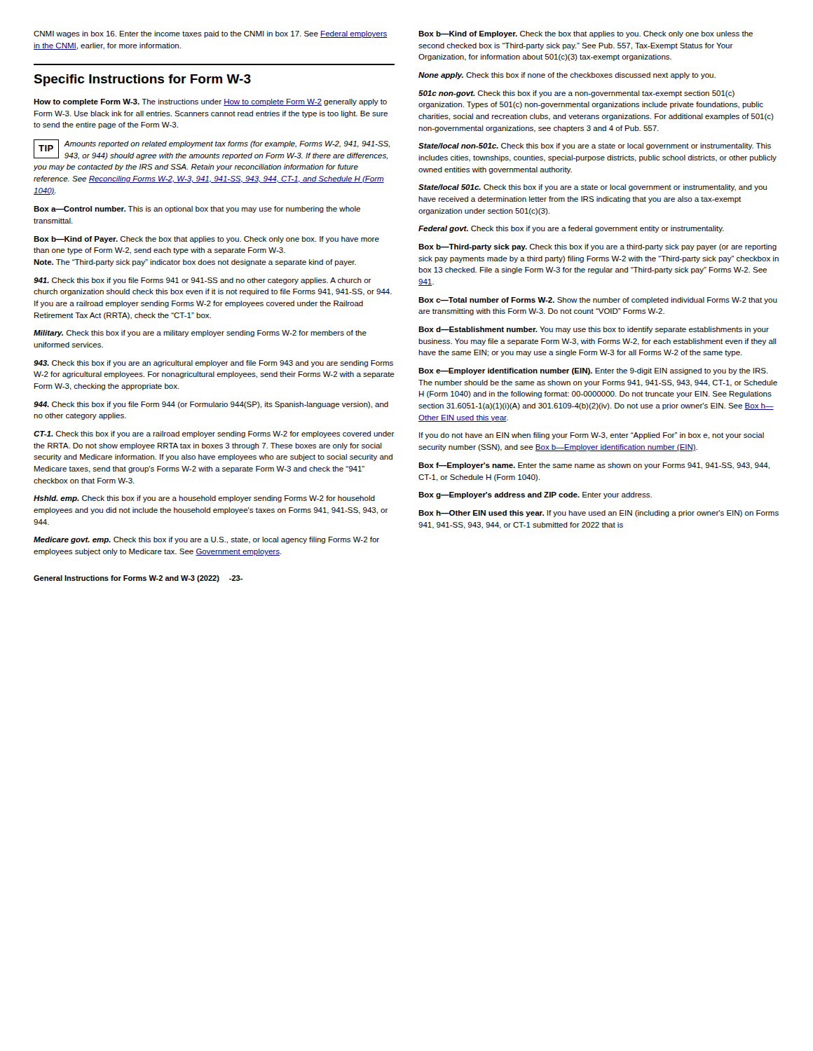CNMI wages in box 16. Enter the income taxes paid to the CNMI in box 17. See Federal employers in the CNMI, earlier, for more information.
Specific Instructions for Form W-3
How to complete Form W-3. The instructions under How to complete Form W-2 generally apply to Form W-3. Use black ink for all entries. Scanners cannot read entries if the type is too light. Be sure to send the entire page of the Form W-3.
TIP
Amounts reported on related employment tax forms (for example, Forms W-2, 941, 941-SS, 943, or 944) should agree with the amounts reported on Form W-3. If there are differences, you may be contacted by the IRS and SSA. Retain your reconciliation information for future reference. See Reconciling Forms W-2, W-3, 941, 941-SS, 943, 944, CT-1, and Schedule H (Form 1040).
Box a—Control number. This is an optional box that you may use for numbering the whole transmittal.
Box b—Kind of Payer. Check the box that applies to you. Check only one box. If you have more than one type of Form W-2, send each type with a separate Form W-3.
Note. The “Third-party sick pay” indicator box does not designate a separate kind of payer.
941. Check this box if you file Forms 941 or 941-SS and no other category applies. A church or church organization should check this box even if it is not required to file Forms 941, 941-SS, or 944. If you are a railroad employer sending Forms W-2 for employees covered under the Railroad Retirement Tax Act (RRTA), check the “CT-1” box.
Military. Check this box if you are a military employer sending Forms W-2 for members of the uniformed services.
943. Check this box if you are an agricultural employer and file Form 943 and you are sending Forms W-2 for agricultural employees. For nonagricultural employees, send their Forms W-2 with a separate Form W-3, checking the appropriate box.
944. Check this box if you file Form 944 (or Formulario 944(SP), its Spanish-language version), and no other category applies.
CT-1. Check this box if you are a railroad employer sending Forms W-2 for employees covered under the RRTA. Do not show employee RRTA tax in boxes 3 through 7. These boxes are only for social security and Medicare information. If you also have employees who are subject to social security and Medicare taxes, send that group's Forms W-2 with a separate Form W-3 and check the “941” checkbox on that Form W-3.
Hshld. emp. Check this box if you are a household employer sending Forms W-2 for household employees and you did not include the household employee's taxes on Forms 941, 941-SS, 943, or 944.
Medicare govt. emp. Check this box if you are a U.S., state, or local agency filing Forms W-2 for employees subject only to Medicare tax. See Government employers.
Box b—Kind of Employer. Check the box that applies to you. Check only one box unless the second checked box is “Third-party sick pay.” See Pub. 557, Tax-Exempt Status for Your Organization, for information about 501(c)(3) tax-exempt organizations.
None apply. Check this box if none of the checkboxes discussed next apply to you.
501c non-govt. Check this box if you are a non-governmental tax-exempt section 501(c) organization. Types of 501(c) non-governmental organizations include private foundations, public charities, social and recreation clubs, and veterans organizations. For additional examples of 501(c) non-governmental organizations, see chapters 3 and 4 of Pub. 557.
State/local non-501c. Check this box if you are a state or local government or instrumentality. This includes cities, townships, counties, special-purpose districts, public school districts, or other publicly owned entities with governmental authority.
State/local 501c. Check this box if you are a state or local government or instrumentality, and you have received a determination letter from the IRS indicating that you are also a tax-exempt organization under section 501(c)(3).
Federal govt. Check this box if you are a federal government entity or instrumentality.
Box b—Third-party sick pay. Check this box if you are a third-party sick pay payer (or are reporting sick pay payments made by a third party) filing Forms W-2 with the “Third-party sick pay” checkbox in box 13 checked. File a single Form W-3 for the regular and “Third-party sick pay” Forms W-2. See 941.
Box c—Total number of Forms W-2. Show the number of completed individual Forms W-2 that you are transmitting with this Form W-3. Do not count “VOID” Forms W-2.
Box d—Establishment number. You may use this box to identify separate establishments in your business. You may file a separate Form W-3, with Forms W-2, for each establishment even if they all have the same EIN; or you may use a single Form W-3 for all Forms W-2 of the same type.
Box e—Employer identification number (EIN). Enter the 9-digit EIN assigned to you by the IRS. The number should be the same as shown on your Forms 941, 941-SS, 943, 944, CT-1, or Schedule H (Form 1040) and in the following format: 00-0000000. Do not truncate your EIN. See Regulations section 31.6051-1(a)(1)(i)(A) and 301.6109-4(b)(2)(iv). Do not use a prior owner's EIN. See Box h—Other EIN used this year.
If you do not have an EIN when filing your Form W-3, enter “Applied For” in box e, not your social security number (SSN), and see Box b—Employer identification number (EIN).
Box f—Employer's name. Enter the same name as shown on your Forms 941, 941-SS, 943, 944, CT-1, or Schedule H (Form 1040).
Box g—Employer's address and ZIP code. Enter your address.
Box h—Other EIN used this year. If you have used an EIN (including a prior owner's EIN) on Forms 941, 941-SS, 943, 944, or CT-1 submitted for 2022 that is
General Instructions for Forms W-2 and W-3 (2022)-23-